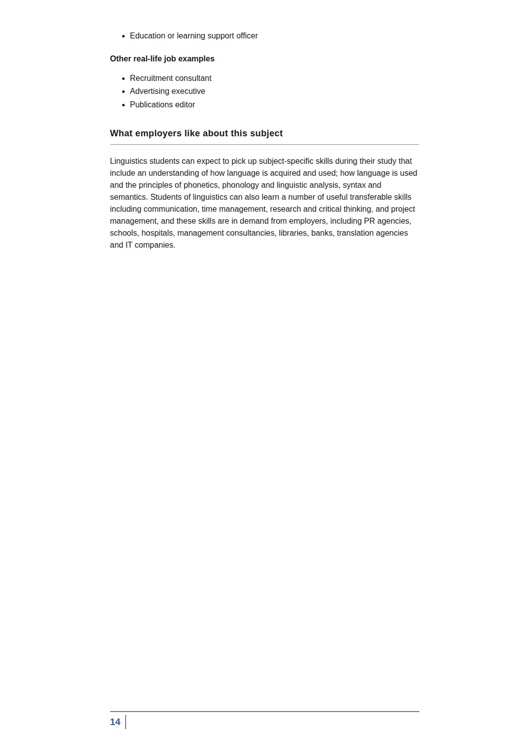Education or learning support officer
Other real-life job examples
Recruitment consultant
Advertising executive
Publications editor
What employers like about this subject
Linguistics students can expect to pick up subject-specific skills during their study that include an understanding of how language is acquired and used; how language is used and the principles of phonetics, phonology and linguistic analysis, syntax and semantics. Students of linguistics can also learn a number of useful transferable skills including communication, time management, research and critical thinking, and project management, and these skills are in demand from employers, including PR agencies, schools, hospitals, management consultancies, libraries, banks, translation agencies and IT companies.
14